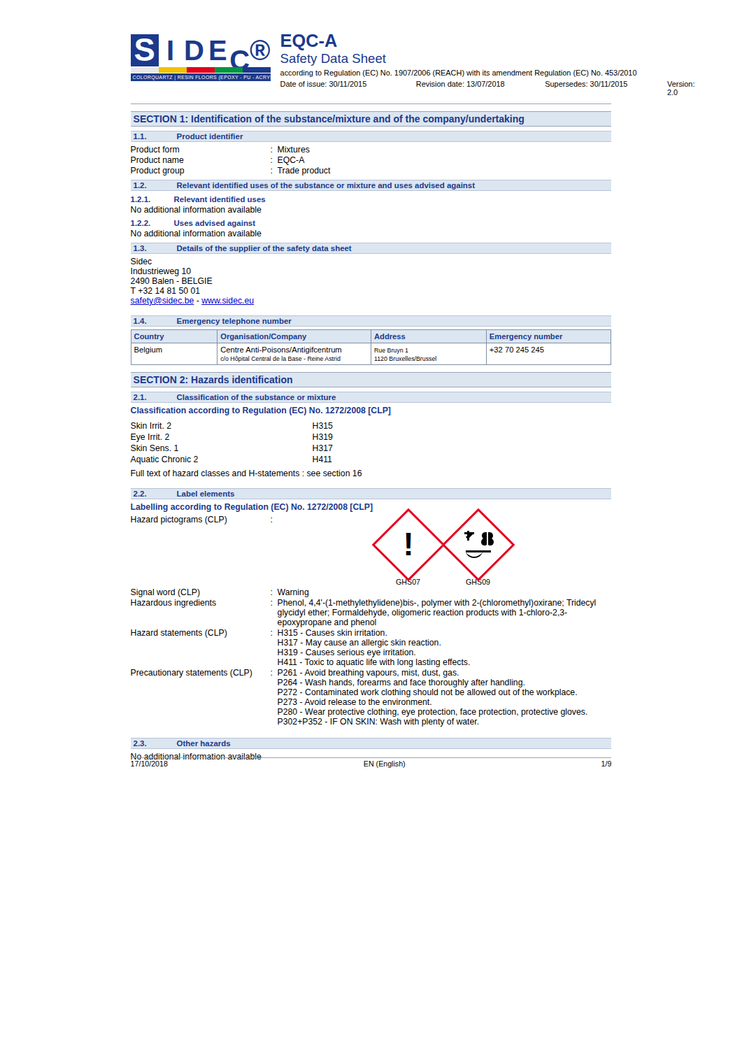S
IDEC®
COLORQUARTZ | RESIN FLOORS (EPOXY - PU - ACRYLIC)
EQC-A
Safety Data Sheet
according to Regulation (EC) No. 1907/2006 (REACH) with its amendment Regulation (EC) No. 453/2010
Date of issue: 30/11/2015 Revision date: 13/07/2018 Supersedes: 30/11/2015 Version: 2.0
SECTION 1: Identification of the substance/mixture and of the company/undertaking
1.1. Product identifier
Product form: Mixtures
Product name: EQC-A
Product group: Trade product
1.2. Relevant identified uses of the substance or mixture and uses advised against
1.2.1. Relevant identified uses
No additional information available
1.2.2. Uses advised against
No additional information available
1.3. Details of the supplier of the safety data sheet
Sidec
Industrieweg 10
2490 Balen - BELGIE
T +32 14 81 50 01
safety@sidec.be - www.sidec.eu
1.4. Emergency telephone number
| Country | Organisation/Company | Address | Emergency number |
| --- | --- | --- | --- |
| Belgium | Centre Anti-Poisons/Antigifcentrum c/o Hôpital Central de la Base - Reine Astrid | Rue Bruyn 1 1120 Bruxelles/Brussel | +32 70 245 245 |
SECTION 2: Hazards identification
2.1. Classification of the substance or mixture
Classification according to Regulation (EC) No. 1272/2008 [CLP]
Skin Irrit. 2 H315
Eye Irrit. 2 H319
Skin Sens. 1 H317
Aquatic Chronic 2 H411
Full text of hazard classes and H-statements : see section 16
2.2. Label elements
Labelling according to Regulation (EC) No. 1272/2008 [CLP]
Hazard pictograms (CLP):
!
GHS07
GHS09
Signal word (CLP): Warning
Hazardous ingredients: Phenol, 4,4'-(1-methylethylidene)bis-, polymer with 2-(chloromethyl)oxirane; Tridecyl glycidyl ether; Formaldehyde, oligomeric reaction products with 1-chloro-2,3-epoxypropane and phenol
Hazard statements (CLP): H315 - Causes skin irritation.
H317 - May cause an allergic skin reaction.
H319 - Causes serious eye irritation.
H411 - Toxic to aquatic life with long lasting effects.
Precautionary statements (CLP): P261 - Avoid breathing vapours, mist, dust, gas.
P264 - Wash hands, forearms and face thoroughly after handling.
P272 - Contaminated work clothing should not be allowed out of the workplace.
P273 - Avoid release to the environment.
P280 - Wear protective clothing, eye protection, face protection, protective gloves.
P302+P352 - IF ON SKIN: Wash with plenty of water.
2.3. Other hazards
No additional information available
17/10/2018 EN (English) 1/9